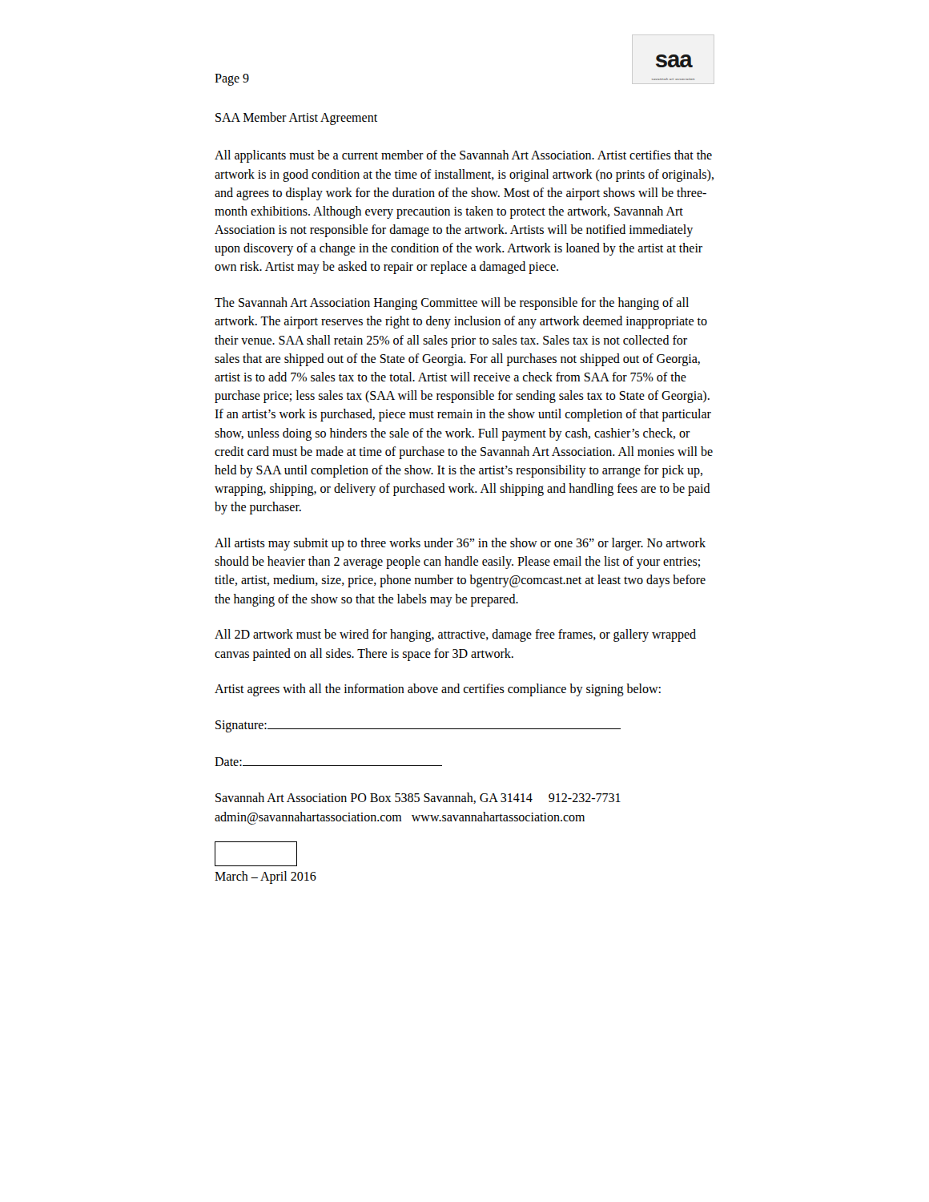saa
savannah art association
Page 9
SAA Member Artist Agreement
All applicants must be a current member of the Savannah Art Association. Artist certifies that the artwork is in good condition at the time of installment, is original artwork (no prints of originals), and agrees to display work for the duration of the show. Most of the airport shows will be three-month exhibitions. Although every precaution is taken to protect the artwork, Savannah Art Association is not responsible for damage to the artwork. Artists will be notified immediately upon discovery of a change in the condition of the work. Artwork is loaned by the artist at their own risk. Artist may be asked to repair or replace a damaged piece.
The Savannah Art Association Hanging Committee will be responsible for the hanging of all artwork. The airport reserves the right to deny inclusion of any artwork deemed inappropriate to their venue. SAA shall retain 25% of all sales prior to sales tax. Sales tax is not collected for sales that are shipped out of the State of Georgia. For all purchases not shipped out of Georgia, artist is to add 7% sales tax to the total. Artist will receive a check from SAA for 75% of the purchase price; less sales tax (SAA will be responsible for sending sales tax to State of Georgia). If an artist’s work is purchased, piece must remain in the show until completion of that particular show, unless doing so hinders the sale of the work. Full payment by cash, cashier’s check, or credit card must be made at time of purchase to the Savannah Art Association. All monies will be held by SAA until completion of the show. It is the artist’s responsibility to arrange for pick up, wrapping, shipping, or delivery of purchased work. All shipping and handling fees are to be paid by the purchaser.
All artists may submit up to three works under 36” in the show or one 36” or larger. No artwork should be heavier than 2 average people can handle easily. Please email the list of your entries; title, artist, medium, size, price, phone number to bgentry@comcast.net at least two days before the hanging of the show so that the labels may be prepared.
All 2D artwork must be wired for hanging, attractive, damage free frames, or gallery wrapped canvas painted on all sides. There is space for 3D artwork.
Artist agrees with all the information above and certifies compliance by signing below:
Signature:
Date:
Savannah Art Association PO Box 5385 Savannah, GA 31414 912-232-7731 admin@savannahartassociation.com www.savannahartassociation.com
March – April 2016